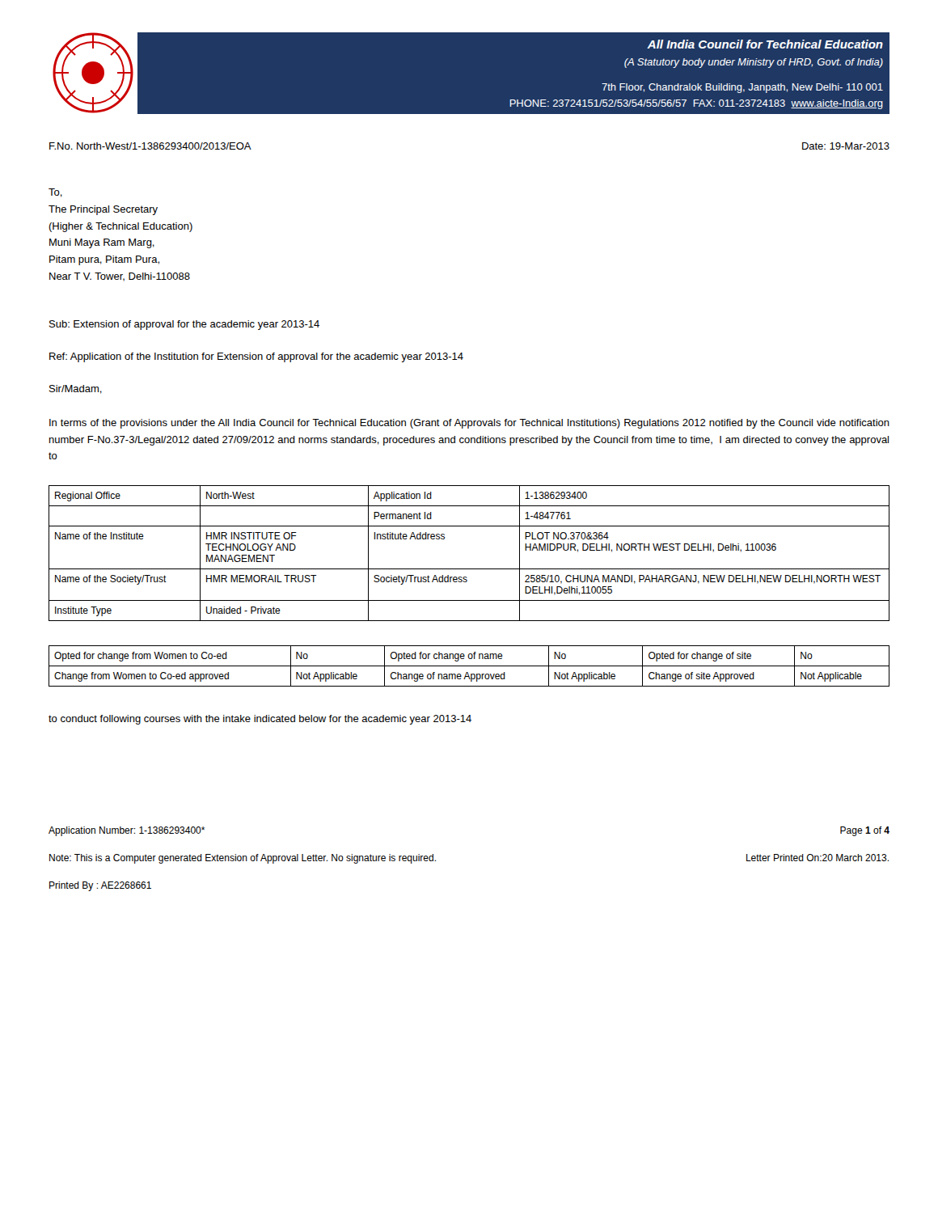All India Council for Technical Education
(A Statutory body under Ministry of HRD, Govt. of India)
7th Floor, Chandralok Building, Janpath, New Delhi- 110 001
PHONE: 23724151/52/53/54/55/56/57 FAX: 011-23724183 www.aicte-India.org
F.No. North-West/1-1386293400/2013/EOA
Date: 19-Mar-2013
To,
The Principal Secretary
(Higher & Technical Education)
Muni Maya Ram Marg,
Pitam pura, Pitam Pura,
Near T V. Tower, Delhi-110088
Sub: Extension of approval for the academic year 2013-14
Ref: Application of the Institution for Extension of approval for the academic year 2013-14
Sir/Madam,
In terms of the provisions under the All India Council for Technical Education (Grant of Approvals for Technical Institutions) Regulations 2012 notified by the Council vide notification number F-No.37-3/Legal/2012 dated 27/09/2012 and norms standards, procedures and conditions prescribed by the Council from time to time, I am directed to convey the approval to
| Regional Office | North-West | Application Id | 1-1386293400 |
| | | Permanent Id | 1-4847761 |
| Name of the Institute | HMR INSTITUTE OF TECHNOLOGY AND MANAGEMENT | Institute Address | PLOT NO.370&364 HAMIDPUR, DELHI, NORTH WEST DELHI, Delhi, 110036 |
| Name of the Society/Trust | HMR MEMORAIL TRUST | Society/Trust Address | 2585/10, CHUNA MANDI, PAHARGANJ, NEW DELHI,NEW DELHI,NORTH WEST DELHI,Delhi,110055 |
| Institute Type | Unaided - Private | | |
| Opted for change from Women to Co-ed | No | Opted for change of name | No | Opted for change of site | No |
| Change from Women to Co-ed approved | Not Applicable | Change of name Approved | Not Applicable | Change of site Approved | Not Applicable |
to conduct following courses with the intake indicated below for the academic year 2013-14
Application Number: 1-1386293400*
Page 1 of 4
Note: This is a Computer generated Extension of Approval Letter. No signature is required.
Letter Printed On:20 March 2013.
Printed By : AE2268661